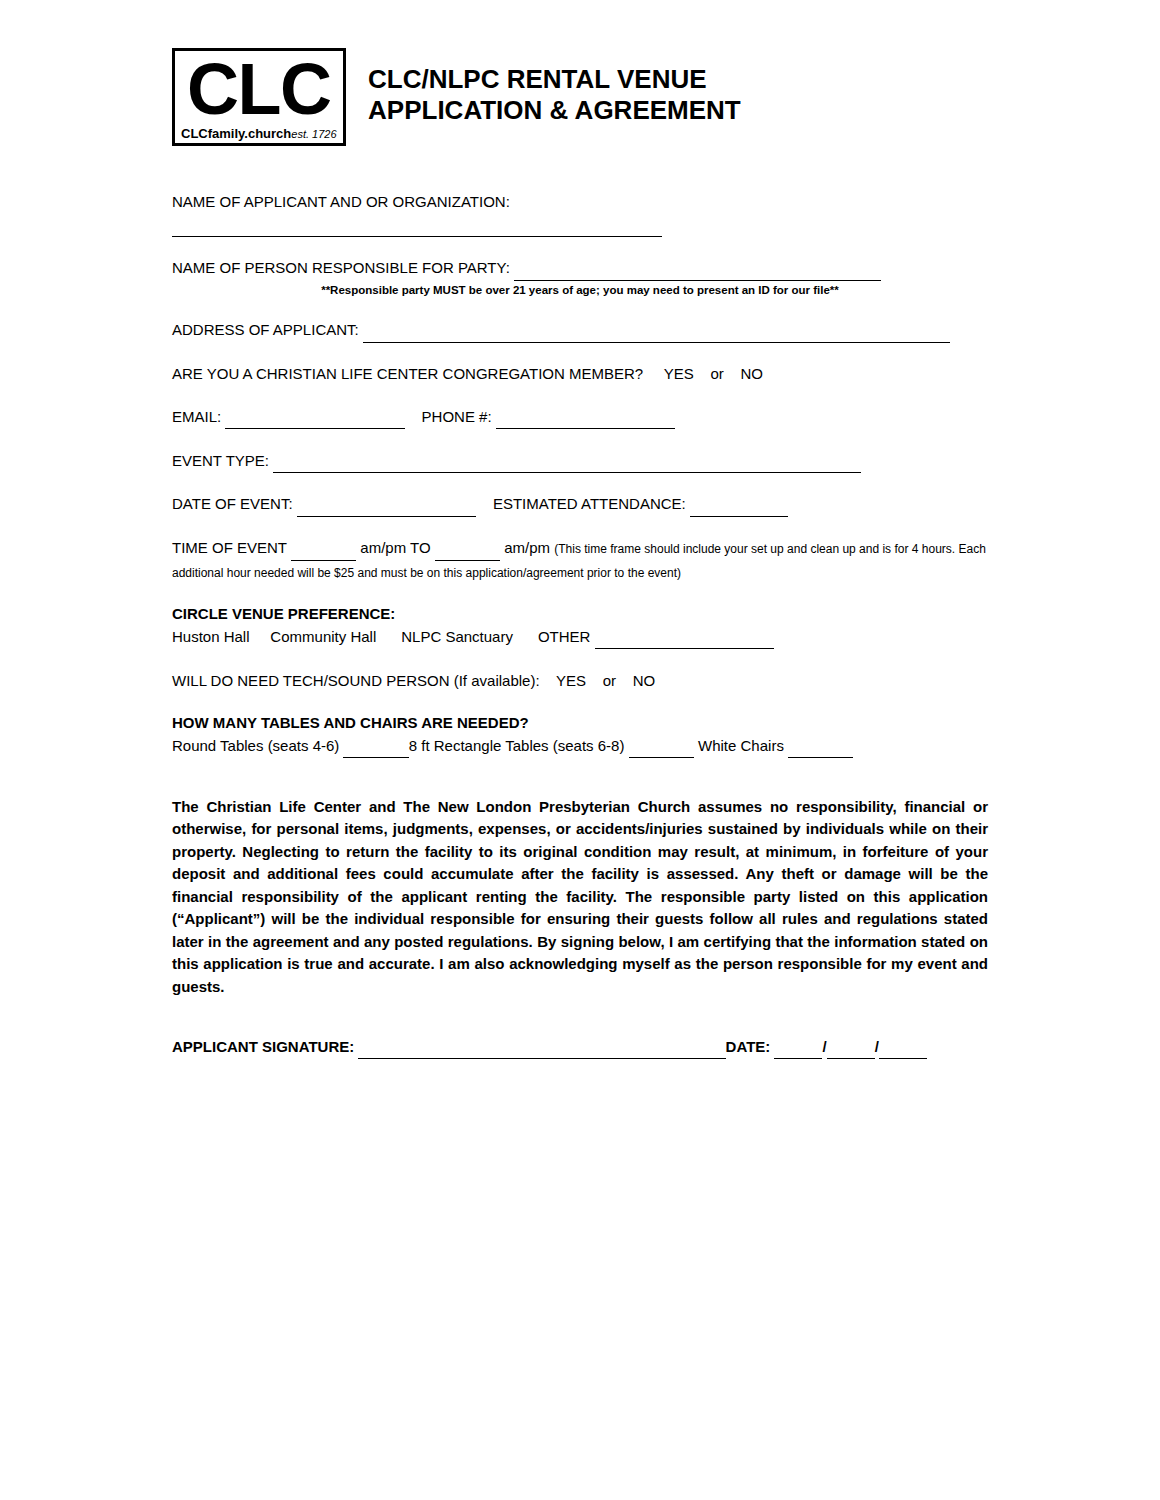CLC CLCfamily.church est. 1726
CLC/NLPC Rental Venue
Application & Agreement
NAME OF APPLICANT AND OR ORGANIZATION:
NAME OF PERSON RESPONSIBLE FOR PARTY: **Responsible party MUST be over 21 years of age; you may need to present an ID for our file**
ADDRESS OF APPLICANT:
ARE YOU A CHRISTIAN LIFE CENTER CONGREGATION MEMBER? YES or NO
EMAIL: PHONE #:
EVENT TYPE:
DATE OF EVENT: ESTIMATED ATTENDANCE:
TIME OF EVENT am/pm TO am/pm (This time frame should include your set up and clean up and is for 4 hours. Each additional hour needed will be $25 and must be on this application/agreement prior to the event)
CIRCLE VENUE PREFERENCE:
Huston Hall Community Hall NLPC Sanctuary OTHER
WILL DO NEED TECH/SOUND PERSON (If available): YES or NO
HOW MANY TABLES AND CHAIRS ARE NEEDED?
Round Tables (seats 4-6) 8 ft Rectangle Tables (seats 6-8) White Chairs
The Christian Life Center and The New London Presbyterian Church assumes no responsibility, financial or otherwise, for personal items, judgments, expenses, or accidents/injuries sustained by individuals while on their property. Neglecting to return the facility to its original condition may result, at minimum, in forfeiture of your deposit and additional fees could accumulate after the facility is assessed. Any theft or damage will be the financial responsibility of the applicant renting the facility. The responsible party listed on this application (“Applicant”) will be the individual responsible for ensuring their guests follow all rules and regulations stated later in the agreement and any posted regulations. By signing below, I am certifying that the information stated on this application is true and accurate. I am also acknowledging myself as the person responsible for my event and guests.
APPLICANT SIGNATURE: DATE: / /